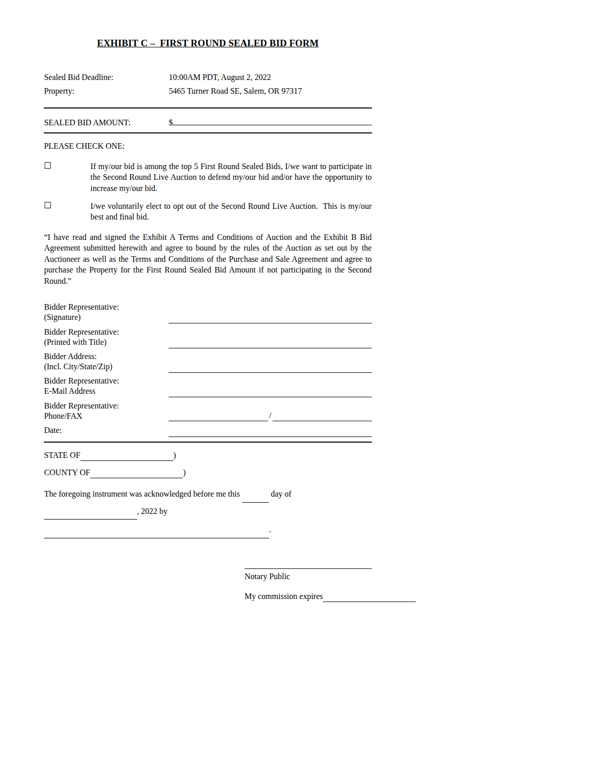EXHIBIT C – FIRST ROUND SEALED BID FORM
| Sealed Bid Deadline: | 10:00AM PDT, August 2, 2022 |
| Property: | 5465 Turner Road SE, Salem, OR 97317 |
SEALED BID AMOUNT:
$
PLEASE CHECK ONE:
☐
If my/our bid is among the top 5 First Round Sealed Bids, I/we want to participate in the Second Round Live Auction to defend my/our bid and/or have the opportunity to increase my/our bid.
☐
I/we voluntarily elect to opt out of the Second Round Live Auction. This is my/our best and final bid.
“I have read and signed the Exhibit A Terms and Conditions of Auction and the Exhibit B Bid Agreement submitted herewith and agree to bound by the rules of the Auction as set out by the Auctioneer as well as the Terms and Conditions of the Purchase and Sale Agreement and agree to purchase the Property for the First Round Sealed Bid Amount if not participating in the Second Round.”
| Bidder Representative: (Signature) | |
| Bidder Representative: (Printed with Title) | |
| Bidder Address: (Incl. City/State/Zip) | |
| Bidder Representative: E-Mail Address | |
| Bidder Representative: Phone/FAX | / |
| Date: | |
STATE OF )
COUNTY OF )
The foregoing instrument was acknowledged before me this day of , 2022 by
.
Notary Public
My commission expires